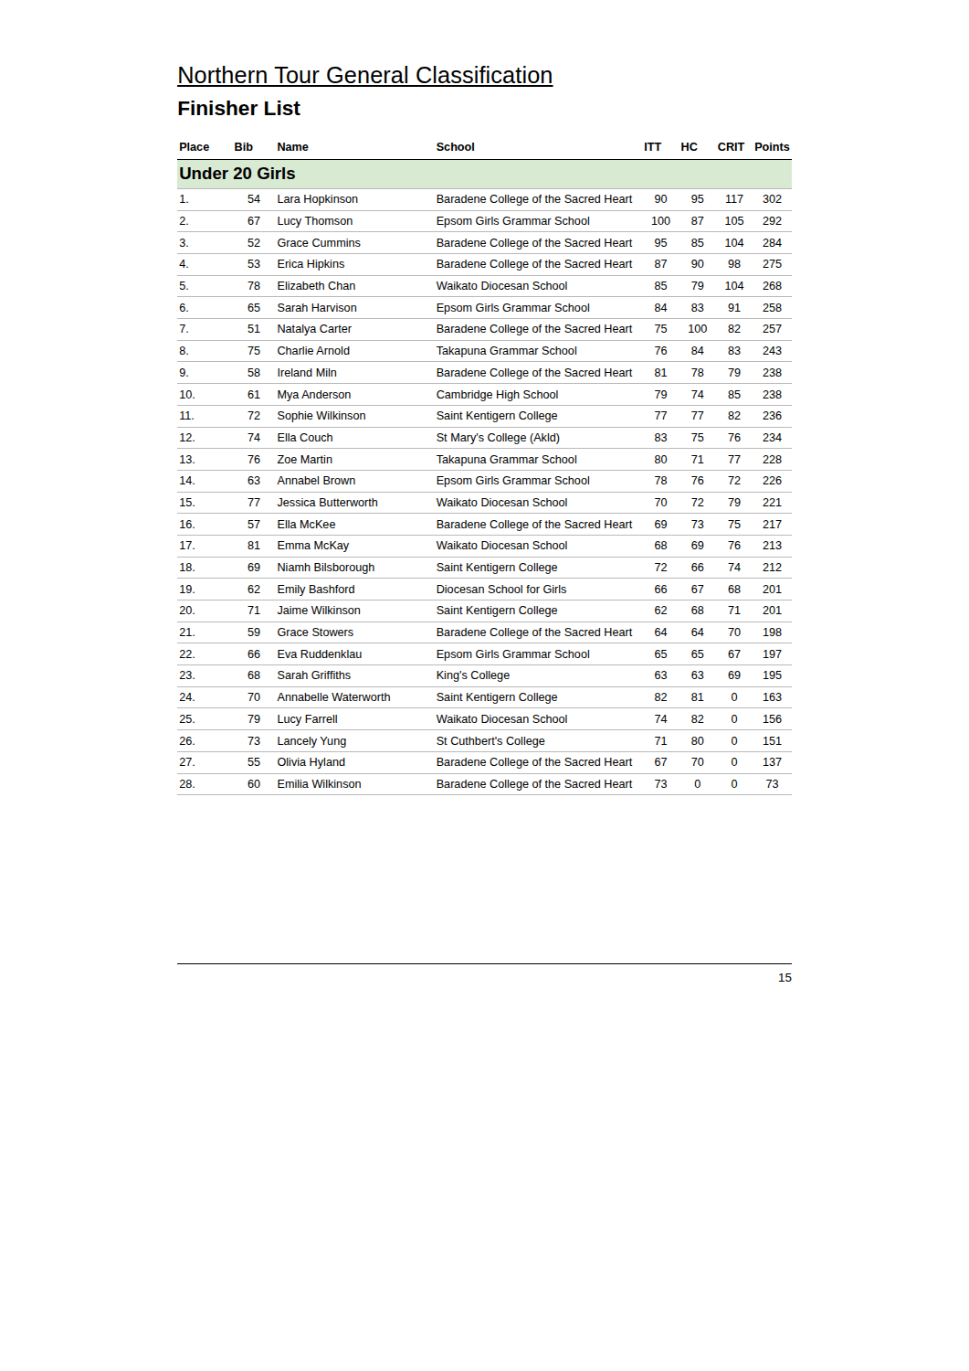Northern Tour General Classification
Finisher List
| Place | Bib | Name | School | ITT | HC | CRIT | Points |
| --- | --- | --- | --- | --- | --- | --- | --- |
| Under 20 Girls |
| 1. | 54 | Lara Hopkinson | Baradene College of the Sacred Heart | 90 | 95 | 117 | 302 |
| 2. | 67 | Lucy Thomson | Epsom Girls Grammar School | 100 | 87 | 105 | 292 |
| 3. | 52 | Grace Cummins | Baradene College of the Sacred Heart | 95 | 85 | 104 | 284 |
| 4. | 53 | Erica Hipkins | Baradene College of the Sacred Heart | 87 | 90 | 98 | 275 |
| 5. | 78 | Elizabeth Chan | Waikato Diocesan School | 85 | 79 | 104 | 268 |
| 6. | 65 | Sarah Harvison | Epsom Girls Grammar School | 84 | 83 | 91 | 258 |
| 7. | 51 | Natalya Carter | Baradene College of the Sacred Heart | 75 | 100 | 82 | 257 |
| 8. | 75 | Charlie Arnold | Takapuna Grammar School | 76 | 84 | 83 | 243 |
| 9. | 58 | Ireland Miln | Baradene College of the Sacred Heart | 81 | 78 | 79 | 238 |
| 10. | 61 | Mya Anderson | Cambridge High School | 79 | 74 | 85 | 238 |
| 11. | 72 | Sophie Wilkinson | Saint Kentigern College | 77 | 77 | 82 | 236 |
| 12. | 74 | Ella Couch | St Mary's College (Akld) | 83 | 75 | 76 | 234 |
| 13. | 76 | Zoe Martin | Takapuna Grammar School | 80 | 71 | 77 | 228 |
| 14. | 63 | Annabel Brown | Epsom Girls Grammar School | 78 | 76 | 72 | 226 |
| 15. | 77 | Jessica Butterworth | Waikato Diocesan School | 70 | 72 | 79 | 221 |
| 16. | 57 | Ella McKee | Baradene College of the Sacred Heart | 69 | 73 | 75 | 217 |
| 17. | 81 | Emma McKay | Waikato Diocesan School | 68 | 69 | 76 | 213 |
| 18. | 69 | Niamh Bilsborough | Saint Kentigern College | 72 | 66 | 74 | 212 |
| 19. | 62 | Emily Bashford | Diocesan School for Girls | 66 | 67 | 68 | 201 |
| 20. | 71 | Jaime Wilkinson | Saint Kentigern College | 62 | 68 | 71 | 201 |
| 21. | 59 | Grace Stowers | Baradene College of the Sacred Heart | 64 | 64 | 70 | 198 |
| 22. | 66 | Eva Ruddenklau | Epsom Girls Grammar School | 65 | 65 | 67 | 197 |
| 23. | 68 | Sarah Griffiths | King's College | 63 | 63 | 69 | 195 |
| 24. | 70 | Annabelle Waterworth | Saint Kentigern College | 82 | 81 | 0 | 163 |
| 25. | 79 | Lucy Farrell | Waikato Diocesan School | 74 | 82 | 0 | 156 |
| 26. | 73 | Lancely Yung | St Cuthbert's College | 71 | 80 | 0 | 151 |
| 27. | 55 | Olivia Hyland | Baradene College of the Sacred Heart | 67 | 70 | 0 | 137 |
| 28. | 60 | Emilia Wilkinson | Baradene College of the Sacred Heart | 73 | 0 | 0 | 73 |
15